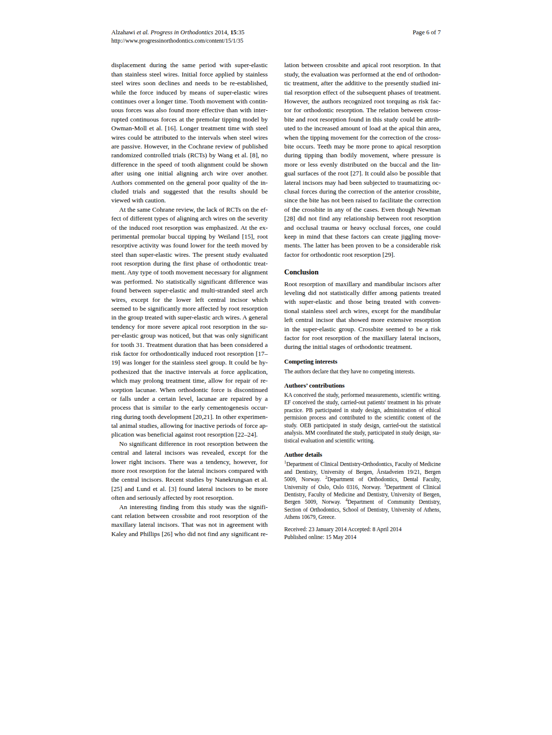Alzahawi et al. Progress in Orthodontics 2014, 15:35
http://www.progressinorthodontics.com/content/15/1/35
Page 6 of 7
displacement during the same period with super-elastic than stainless steel wires. Initial force applied by stainless steel wires soon declines and needs to be re-established, while the force induced by means of super-elastic wires continues over a longer time. Tooth movement with continuous forces was also found more effective than with interrupted continuous forces at the premolar tipping model by Owman-Moll et al. [16]. Longer treatment time with steel wires could be attributed to the intervals when steel wires are passive. However, in the Cochrane review of published randomized controlled trials (RCTs) by Wang et al. [8], no difference in the speed of tooth alignment could be shown after using one initial aligning arch wire over another. Authors commented on the general poor quality of the included trials and suggested that the results should be viewed with caution.
At the same Cohrane review, the lack of RCTs on the effect of different types of aligning arch wires on the severity of the induced root resorption was emphasized. At the experimental premolar buccal tipping by Weiland [15], root resorptive activity was found lower for the teeth moved by steel than super-elastic wires. The present study evaluated root resorption during the first phase of orthodontic treatment. Any type of tooth movement necessary for alignment was performed. No statistically significant difference was found between super-elastic and multi-stranded steel arch wires, except for the lower left central incisor which seemed to be significantly more affected by root resorption in the group treated with super-elastic arch wires. A general tendency for more severe apical root resorption in the super-elastic group was noticed, but that was only significant for tooth 31. Treatment duration that has been considered a risk factor for orthodontically induced root resorption [17–19] was longer for the stainless steel group. It could be hypothesized that the inactive intervals at force application, which may prolong treatment time, allow for repair of resorption lacunae. When orthodontic force is discontinued or falls under a certain level, lacunae are repaired by a process that is similar to the early cementogenesis occurring during tooth development [20,21]. In other experimental animal studies, allowing for inactive periods of force application was beneficial against root resorption [22–24].
No significant difference in root resorption between the central and lateral incisors was revealed, except for the lower right incisors. There was a tendency, however, for more root resorption for the lateral incisors compared with the central incisors. Recent studies by Nanekrungsan et al. [25] and Lund et al. [3] found lateral incisors to be more often and seriously affected by root resorption.
An interesting finding from this study was the significant relation between crossbite and root resorption of the maxillary lateral incisors. That was not in agreement with Kaley and Phillips [26] who did not find any significant relation between crossbite and apical root resorption. In that study, the evaluation was performed at the end of orthodontic treatment, after the additive to the presently studied initial resorption effect of the subsequent phases of treatment. However, the authors recognized root torquing as risk factor for orthodontic resorption. The relation between crossbite and root resorption found in this study could be attributed to the increased amount of load at the apical thin area, when the tipping movement for the correction of the crossbite occurs. Teeth may be more prone to apical resorption during tipping than bodily movement, where pressure is more or less evenly distributed on the buccal and the lingual surfaces of the root [27]. It could also be possible that lateral incisors may had been subjected to traumatizing occlusal forces during the correction of the anterior crossbite, since the bite has not been raised to facilitate the correction of the crossbite in any of the cases. Even though Newman [28] did not find any relationship between root resorption and occlusal trauma or heavy occlusal forces, one could keep in mind that these factors can create jiggling movements. The latter has been proven to be a considerable risk factor for orthodontic root resorption [29].
Conclusion
Root resorption of maxillary and mandibular incisors after leveling did not statistically differ among patients treated with super-elastic and those being treated with conventional stainless steel arch wires, except for the mandibular left central incisor that showed more extensive resorption in the super-elastic group. Crossbite seemed to be a risk factor for root resorption of the maxillary lateral incisors, during the initial stages of orthodontic treatment.
Competing interests
The authors declare that they have no competing interests.
Authors’ contributions
KA conceived the study, performed measurements, scientific writing. EF conceived the study, carried-out patients' treatment in his private practice. PB participated in study design, administration of ethical permision process and contributed to the scientific content of the study. OEB participated in study design, carried-out the statistical analysis. MM coordinated the study, participated in study design, statistical evaluation and scientific writing.
Author details
1Department of Clinical Dentistry-Orthodontics, Faculty of Medicine and Dentistry, University of Bergen, Årstadveien 19/21, Bergen 5009, Norway. 2Department of Orthodontics, Dental Faculty, University of Oslo, Oslo 0316, Norway. 3Department of Clinical Dentistry, Faculty of Medicine and Dentistry, University of Bergen, Bergen 5009, Norway. 4Department of Community Dentistry, Section of Orthodontics, School of Dentistry, University of Athens, Athens 10679, Greece.
Received: 23 January 2014 Accepted: 8 April 2014
Published online: 15 May 2014